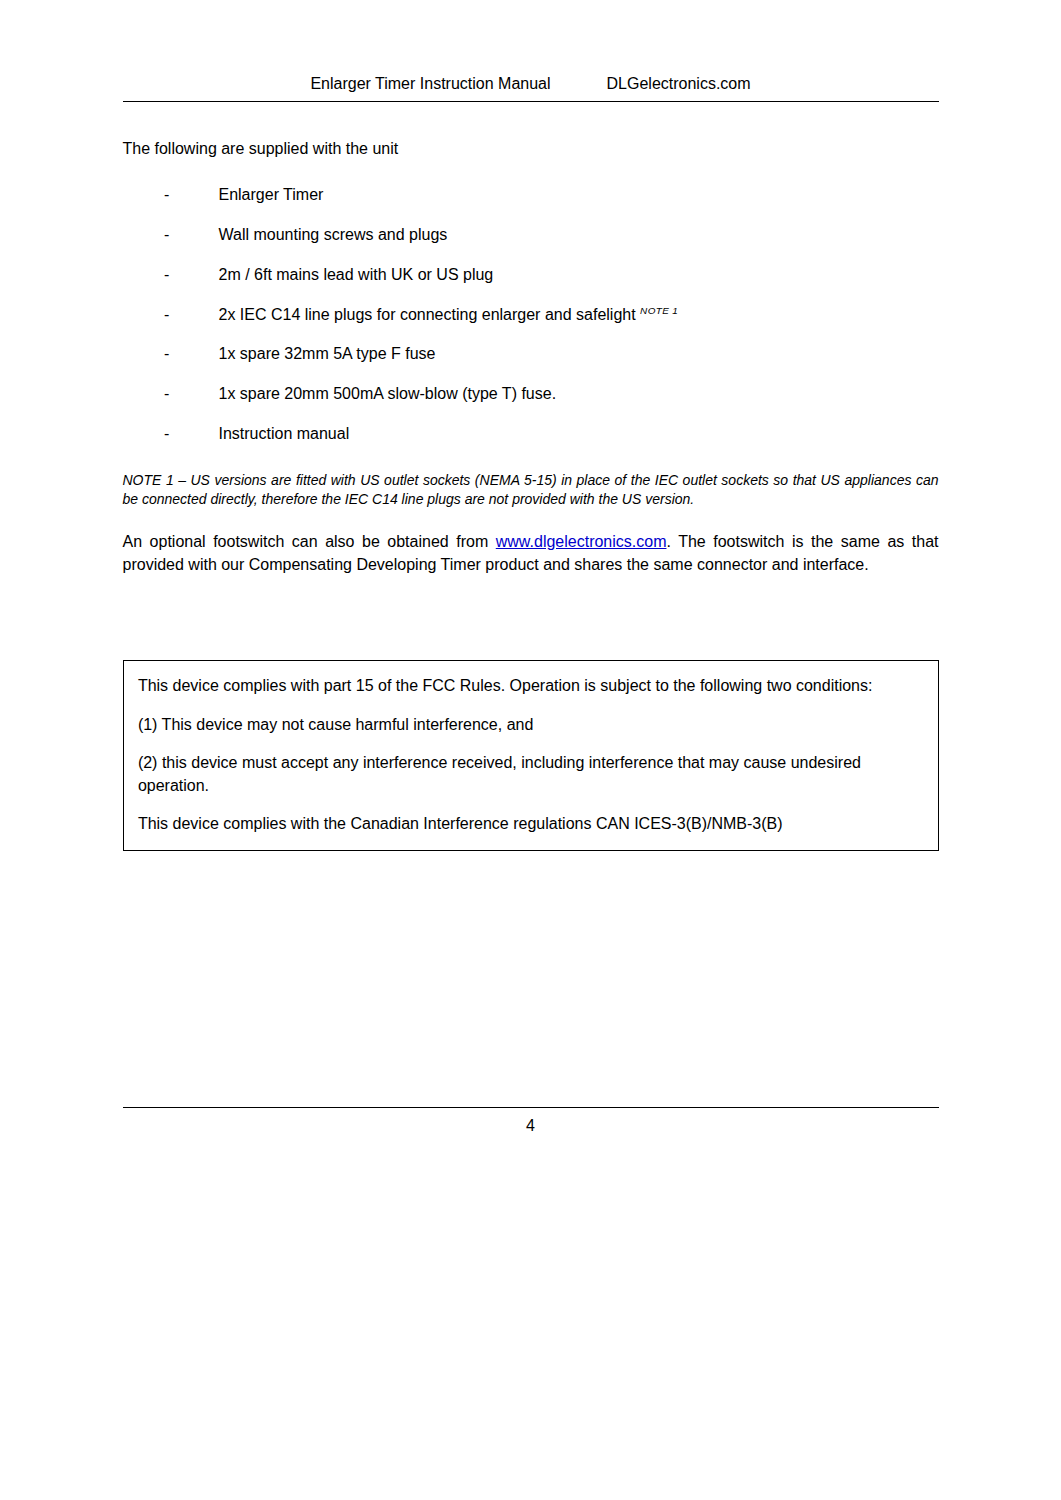Enlarger Timer Instruction Manual DLGelectronics.com
The following are supplied with the unit
-Enlarger Timer
-Wall mounting screws and plugs
-2m / 6ft mains lead with UK or US plug
-2x IEC C14 line plugs for connecting enlarger and safelight NOTE 1
-1x spare 32mm 5A type F fuse
-1x spare 20mm 500mA slow-blow (type T) fuse.
-Instruction manual
NOTE 1 – US versions are fitted with US outlet sockets (NEMA 5-15) in place of the IEC outlet sockets so that US appliances can be connected directly, therefore the IEC C14 line plugs are not provided with the US version.
An optional footswitch can also be obtained from www.dlgelectronics.com. The footswitch is the same as that provided with our Compensating Developing Timer product and shares the same connector and interface.
This device complies with part 15 of the FCC Rules. Operation is subject to the following two conditions:
(1) This device may not cause harmful interference, and
(2) this device must accept any interference received, including interference that may cause undesired operation.
This device complies with the Canadian Interference regulations CAN ICES-3(B)/NMB-3(B)
4